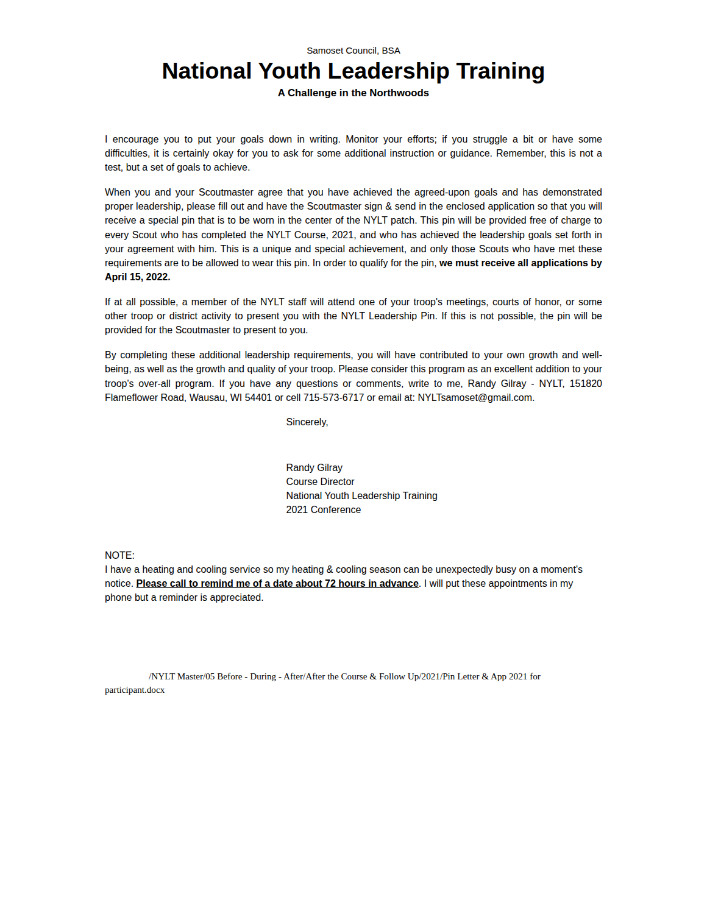Samoset Council, BSA
National Youth Leadership Training
A Challenge in the Northwoods
I encourage you to put your goals down in writing. Monitor your efforts; if you struggle a bit or have some difficulties, it is certainly okay for you to ask for some additional instruction or guidance. Remember, this is not a test, but a set of goals to achieve.
When you and your Scoutmaster agree that you have achieved the agreed-upon goals and has demonstrated proper leadership, please fill out and have the Scoutmaster sign & send in the enclosed application so that you will receive a special pin that is to be worn in the center of the NYLT patch. This pin will be provided free of charge to every Scout who has completed the NYLT Course, 2021, and who has achieved the leadership goals set forth in your agreement with him. This is a unique and special achievement, and only those Scouts who have met these requirements are to be allowed to wear this pin. In order to qualify for the pin, we must receive all applications by April 15, 2022.
If at all possible, a member of the NYLT staff will attend one of your troop's meetings, courts of honor, or some other troop or district activity to present you with the NYLT Leadership Pin. If this is not possible, the pin will be provided for the Scoutmaster to present to you.
By completing these additional leadership requirements, you will have contributed to your own growth and well-being, as well as the growth and quality of your troop. Please consider this program as an excellent addition to your troop's over-all program. If you have any questions or comments, write to me, Randy Gilray - NYLT, 151820 Flameflower Road, Wausau, WI 54401 or cell 715-573-6717 or email at: NYLTsamoset@gmail.com.
Sincerely,
Randy Gilray
Course Director
National Youth Leadership Training
2021 Conference
NOTE:
I have a heating and cooling service so my heating & cooling season can be unexpectedly busy on a moment's notice. Please call to remind me of a date about 72 hours in advance. I will put these appointments in my phone but a reminder is appreciated.
/NYLT Master/05 Before - During - After/After the Course & Follow Up/2021/Pin Letter & App 2021 for
participant.docx